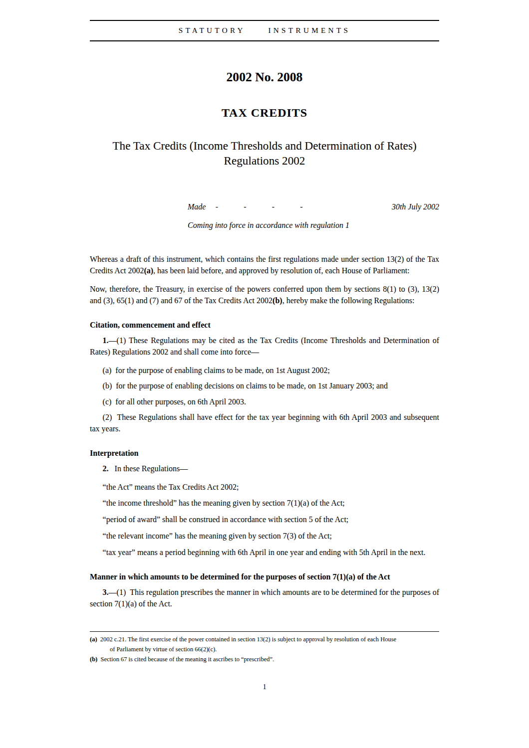STATUTORY INSTRUMENTS
2002 No. 2008
TAX CREDITS
The Tax Credits (Income Thresholds and Determination of Rates) Regulations 2002
Made - - - - 30th July 2002
Coming into force in accordance with regulation 1
Whereas a draft of this instrument, which contains the first regulations made under section 13(2) of the Tax Credits Act 2002(a), has been laid before, and approved by resolution of, each House of Parliament:
Now, therefore, the Treasury, in exercise of the powers conferred upon them by sections 8(1) to (3), 13(2) and (3), 65(1) and (7) and 67 of the Tax Credits Act 2002(b), hereby make the following Regulations:
Citation, commencement and effect
1.—(1) These Regulations may be cited as the Tax Credits (Income Thresholds and Determination of Rates) Regulations 2002 and shall come into force—
(a) for the purpose of enabling claims to be made, on 1st August 2002;
(b) for the purpose of enabling decisions on claims to be made, on 1st January 2003; and
(c) for all other purposes, on 6th April 2003.
(2) These Regulations shall have effect for the tax year beginning with 6th April 2003 and subsequent tax years.
Interpretation
2. In these Regulations—
“the Act” means the Tax Credits Act 2002;
“the income threshold” has the meaning given by section 7(1)(a) of the Act;
“period of award” shall be construed in accordance with section 5 of the Act;
“the relevant income” has the meaning given by section 7(3) of the Act;
“tax year” means a period beginning with 6th April in one year and ending with 5th April in the next.
Manner in which amounts to be determined for the purposes of section 7(1)(a) of the Act
3.—(1) This regulation prescribes the manner in which amounts are to be determined for the purposes of section 7(1)(a) of the Act.
(a) 2002 c.21. The first exercise of the power contained in section 13(2) is subject to approval by resolution of each House
of Parliament by virtue of section 66(2)(c).
(b) Section 67 is cited because of the meaning it ascribes to “prescribed”.
1